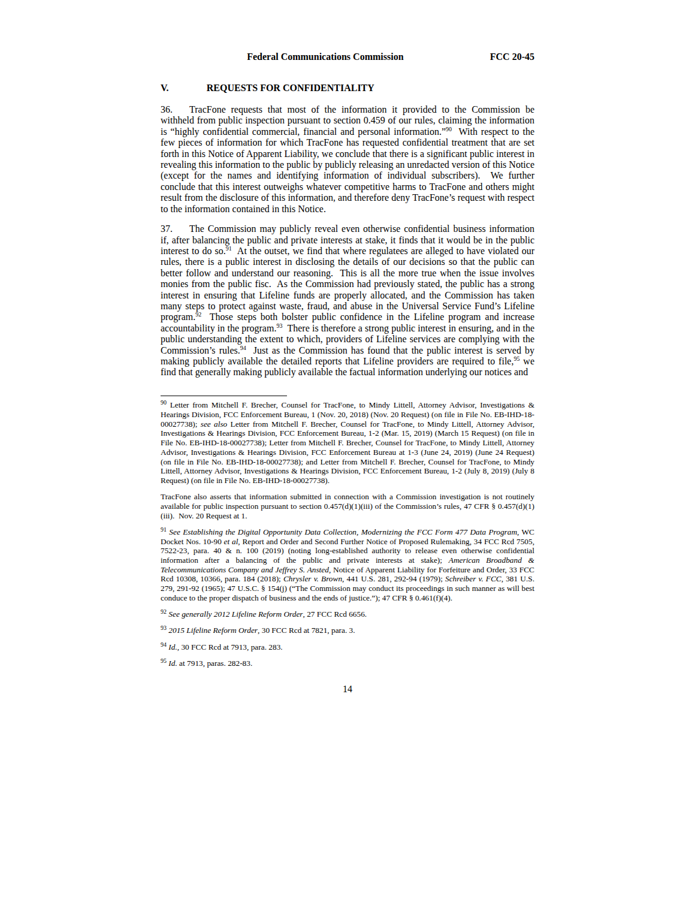Federal Communications Commission
FCC 20-45
V. REQUESTS FOR CONFIDENTIALITY
36. TracFone requests that most of the information it provided to the Commission be withheld from public inspection pursuant to section 0.459 of our rules, claiming the information is “highly confidential commercial, financial and personal information.”90 With respect to the few pieces of information for which TracFone has requested confidential treatment that are set forth in this Notice of Apparent Liability, we conclude that there is a significant public interest in revealing this information to the public by publicly releasing an unredacted version of this Notice (except for the names and identifying information of individual subscribers). We further conclude that this interest outweighs whatever competitive harms to TracFone and others might result from the disclosure of this information, and therefore deny TracFone’s request with respect to the information contained in this Notice.
37. The Commission may publicly reveal even otherwise confidential business information if, after balancing the public and private interests at stake, it finds that it would be in the public interest to do so.91 At the outset, we find that where regulatees are alleged to have violated our rules, there is a public interest in disclosing the details of our decisions so that the public can better follow and understand our reasoning. This is all the more true when the issue involves monies from the public fisc. As the Commission had previously stated, the public has a strong interest in ensuring that Lifeline funds are properly allocated, and the Commission has taken many steps to protect against waste, fraud, and abuse in the Universal Service Fund’s Lifeline program.92 Those steps both bolster public confidence in the Lifeline program and increase accountability in the program.93 There is therefore a strong public interest in ensuring, and in the public understanding the extent to which, providers of Lifeline services are complying with the Commission’s rules.94 Just as the Commission has found that the public interest is served by making publicly available the detailed reports that Lifeline providers are required to file,95 we find that generally making publicly available the factual information underlying our notices and
90 Letter from Mitchell F. Brecher, Counsel for TracFone, to Mindy Littell, Attorney Advisor, Investigations & Hearings Division, FCC Enforcement Bureau, 1 (Nov. 20, 2018) (Nov. 20 Request) (on file in File No. EB-IHD-18-00027738); see also Letter from Mitchell F. Brecher, Counsel for TracFone, to Mindy Littell, Attorney Advisor, Investigations & Hearings Division, FCC Enforcement Bureau, 1-2 (Mar. 15, 2019) (March 15 Request) (on file in File No. EB-IHD-18-00027738); Letter from Mitchell F. Brecher, Counsel for TracFone, to Mindy Littell, Attorney Advisor, Investigations & Hearings Division, FCC Enforcement Bureau at 1-3 (June 24, 2019) (June 24 Request) (on file in File No. EB-IHD-18-00027738); and Letter from Mitchell F. Brecher, Counsel for TracFone, to Mindy Littell, Attorney Advisor, Investigations & Hearings Division, FCC Enforcement Bureau, 1-2 (July 8, 2019) (July 8 Request) (on file in File No. EB-IHD-18-00027738).
TracFone also asserts that information submitted in connection with a Commission investigation is not routinely available for public inspection pursuant to section 0.457(d)(1)(iii) of the Commission’s rules, 47 CFR § 0.457(d)(1)(iii). Nov. 20 Request at 1.
91 See Establishing the Digital Opportunity Data Collection, Modernizing the FCC Form 477 Data Program, WC Docket Nos. 10-90 et al, Report and Order and Second Further Notice of Proposed Rulemaking, 34 FCC Rcd 7505, 7522-23, para. 40 & n. 100 (2019) (noting long-established authority to release even otherwise confidential information after a balancing of the public and private interests at stake); American Broadband & Telecommunications Company and Jeffrey S. Ansted, Notice of Apparent Liability for Forfeiture and Order, 33 FCC Rcd 10308, 10366, para. 184 (2018); Chrysler v. Brown, 441 U.S. 281, 292-94 (1979); Schreiber v. FCC, 381 U.S. 279, 291-92 (1965); 47 U.S.C. § 154(j) (“The Commission may conduct its proceedings in such manner as will best conduce to the proper dispatch of business and the ends of justice.”); 47 CFR § 0.461(f)(4).
92 See generally 2012 Lifeline Reform Order, 27 FCC Rcd 6656.
93 2015 Lifeline Reform Order, 30 FCC Rcd at 7821, para. 3.
94 Id., 30 FCC Rcd at 7913, para. 283.
95 Id. at 7913, paras. 282-83.
14